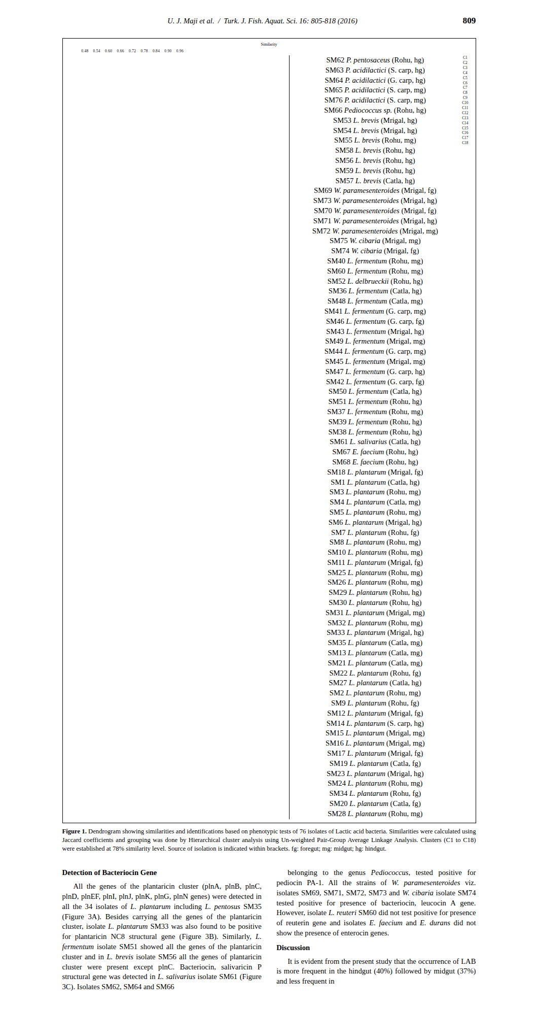U. J. Maji et al. / Turk. J. Fish. Aquat. Sci. 16: 805-818 (2016)
809
Similarity
0.480.540.600.660.720.780.840.900.96
SM62 P. pentosaceus (Rohu, hg)
SM63 P. acidilactici (S. carp, hg)
SM64 P. acidilactici (G. carp, hg)
SM65 P. acidilactici (S. carp, mg)
SM76 P. acidilactici (S. carp, mg)
SM66 Pediococcus sp. (Rohu, hg)
SM53 L. brevis (Mrigal, hg)
SM54 L. brevis (Mrigal, hg)
SM55 L. brevis (Rohu, mg)
SM58 L. brevis (Rohu, hg)
SM56 L. brevis (Rohu, hg)
SM59 L. brevis (Rohu, hg)
SM57 L. brevis (Catla, hg)
SM69 W. paramesenteroides (Mrigal, fg)
SM73 W. paramesenteroides (Mrigal, hg)
SM70 W. paramesenteroides (Mrigal, fg)
SM71 W. paramesenteroides (Mrigal, hg)
SM72 W. paramesenteroides (Mrigal, mg)
SM75 W. cibaria (Mrigal, mg)
SM74 W. cibaria (Mrigal, fg)
SM40 L. fermentum (Rohu, mg)
SM60 L. fermentum (Rohu, mg)
SM52 L. delbrueckii (Rohu, hg)
SM36 L. fermentum (Catla, hg)
SM48 L. fermentum (Catla, mg)
SM41 L. fermentum (G. carp, mg)
SM46 L. fermentum (G. carp, fg)
SM43 L. fermentum (Mrigal, hg)
SM49 L. fermentum (Mrigal, mg)
SM44 L. fermentum (G. carp, mg)
SM45 L. fermentum (Mrigal, mg)
SM47 L. fermentum (G. carp, hg)
SM42 L. fermentum (G. carp, fg)
SM50 L. fermentum (Catla, hg)
SM51 L. fermentum (Rohu, hg)
SM37 L. fermentum (Rohu, mg)
SM39 L. fermentum (Rohu, hg)
SM38 L. fermentum (Rohu, hg)
SM61 L. salivarius (Catla, hg)
SM67 E. faecium (Rohu, hg)
SM68 E. faecium (Rohu, hg)
SM18 L. plantarum (Mrigal, fg)
SM1 L. plantarum (Catla, hg)
SM3 L. plantarum (Rohu, mg)
SM4 L. plantarum (Catla, mg)
SM5 L. plantarum (Rohu, mg)
SM6 L. plantarum (Mrigal, hg)
SM7 L. plantarum (Rohu, fg)
SM8 L. plantarum (Rohu, mg)
SM10 L. plantarum (Rohu, mg)
SM11 L. plantarum (Mrigal, fg)
SM25 L. plantarum (Rohu, mg)
SM26 L. plantarum (Rohu, mg)
SM29 L. plantarum (Rohu, hg)
SM30 L. plantarum (Rohu, hg)
SM31 L. plantarum (Mrigal, mg)
SM32 L. plantarum (Rohu, mg)
SM33 L. plantarum (Mrigal, hg)
SM35 L. plantarum (Catla, mg)
SM13 L. plantarum (Catla, mg)
SM21 L. plantarum (Catla, mg)
SM22 L. plantarum (Rohu, fg)
SM27 L. plantarum (Catla, hg)
SM2 L. plantarum (Rohu, mg)
SM9 L. plantarum (Rohu, fg)
SM12 L. plantarum (Mrigal, fg)
SM14 L. plantarum (S. carp, hg)
SM15 L. plantarum (Mrigal, mg)
SM16 L. plantarum (Mrigal, mg)
SM17 L. plantarum (Mrigal, fg)
SM19 L. plantarum (Catla, fg)
SM23 L. plantarum (Mrigal, hg)
SM24 L. plantarum (Rohu, mg)
SM34 L. plantarum (Rohu, fg)
SM20 L. plantarum (Catla, fg)
SM28 L. plantarum (Rohu, mg)
C1
C2
C3
C4
C5
C6
C7
C8
C9
C10
C11
C12
C13
C14
C15
C16
C17
C18
Figure 1. Dendrogram showing similarities and identifications based on phenotypic tests of 76 isolates of Lactic acid bacteria. Similarities were calculated using Jaccard coefficients and grouping was done by Hierarchical cluster analysis using Un-weighted Pair-Group Average Linkage Analysis. Clusters (C1 to C18) were established at 78% similarity level. Source of isolation is indicated within brackets. fg: foregut; mg: midgut; hg: hindgut.
Detection of Bacteriocin Gene
All the genes of the plantaricin cluster (plnA, plnB, plnC, plnD, plnEF, plnI, plnJ, plnK, plnG, plnN genes) were detected in all the 34 isolates of L. plantarum including L. pentosus SM35 (Figure 3A). Besides carrying all the genes of the plantaricin cluster, isolate L. plantarum SM33 was also found to be positive for plantaricin NC8 structural gene (Figure 3B). Similarly, L. fermentum isolate SM51 showed all the genes of the plantaricin cluster and in L. brevis isolate SM56 all the genes of plantaricin cluster were present except plnC. Bacteriocin, salivaricin P structural gene was detected in L. salivarius isolate SM61 (Figure 3C). Isolates SM62, SM64 and SM66
belonging to the genus Pediococcus, tested positive for pediocin PA-1. All the strains of W. paramesenteroides viz. isolates SM69, SM71, SM72, SM73 and W. cibaria isolate SM74 tested positive for presence of bacteriocin, leucocin A gene. However, isolate L. reuteri SM60 did not test positive for presence of reuterin gene and isolates E. faecium and E. durans did not show the presence of enterocin genes.
Discussion
It is evident from the present study that the occurrence of LAB is more frequent in the hindgut (40%) followed by midgut (37%) and less frequent in